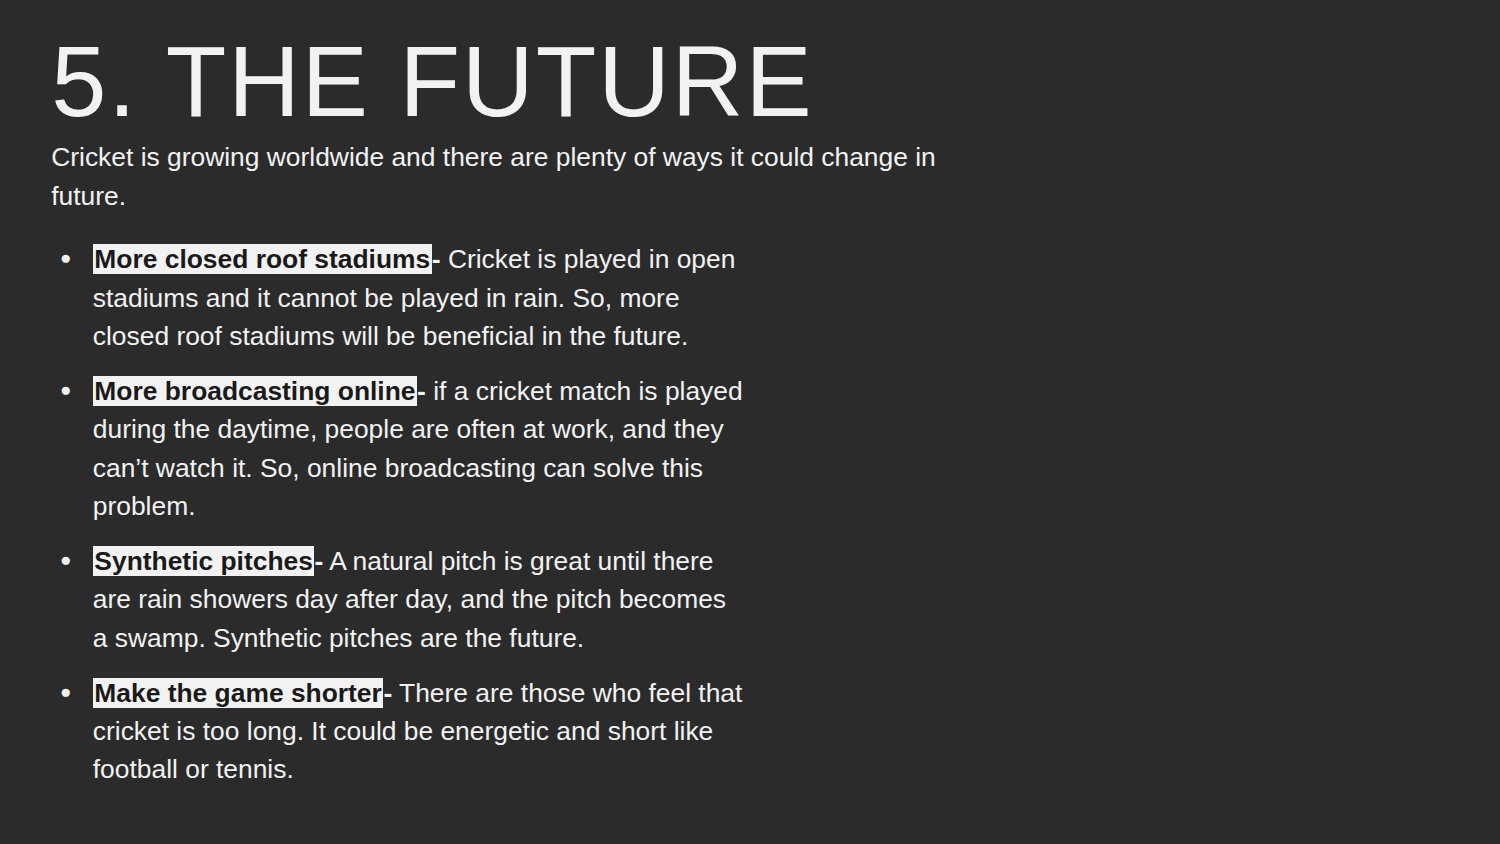5. The Future
Cricket is growing worldwide and there are plenty of ways it could change in future.
More closed roof stadiums- Cricket is played in open stadiums and it cannot be played in rain. So, more closed roof stadiums will be beneficial in the future.
More broadcasting online- if a cricket match is played during the daytime, people are often at work, and they can’t watch it. So, online broadcasting can solve this problem.
Synthetic pitches- A natural pitch is great until there are rain showers day after day, and the pitch becomes a swamp. Synthetic pitches are the future.
Make the game shorter- There are those who feel that cricket is too long. It could be energetic and short like football or tennis.